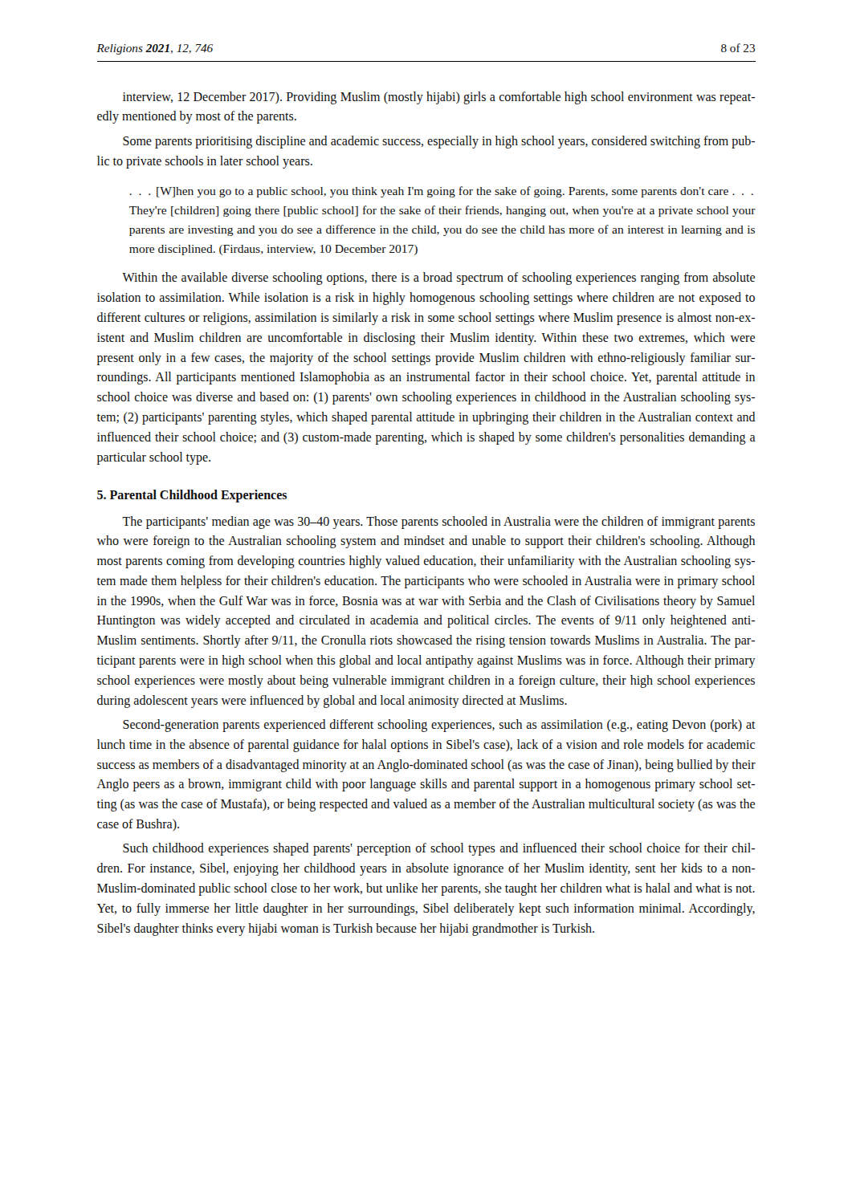Religions 2021, 12, 746 8 of 23
interview, 12 December 2017). Providing Muslim (mostly hijabi) girls a comfortable high school environment was repeatedly mentioned by most of the parents.
Some parents prioritising discipline and academic success, especially in high school years, considered switching from public to private schools in later school years.
. . . [W]hen you go to a public school, you think yeah I'm going for the sake of going. Parents, some parents don't care . . . They're [children] going there [public school] for the sake of their friends, hanging out, when you're at a private school your parents are investing and you do see a difference in the child, you do see the child has more of an interest in learning and is more disciplined. (Firdaus, interview, 10 December 2017)
Within the available diverse schooling options, there is a broad spectrum of schooling experiences ranging from absolute isolation to assimilation. While isolation is a risk in highly homogenous schooling settings where children are not exposed to different cultures or religions, assimilation is similarly a risk in some school settings where Muslim presence is almost non-existent and Muslim children are uncomfortable in disclosing their Muslim identity. Within these two extremes, which were present only in a few cases, the majority of the school settings provide Muslim children with ethno-religiously familiar surroundings. All participants mentioned Islamophobia as an instrumental factor in their school choice. Yet, parental attitude in school choice was diverse and based on: (1) parents' own schooling experiences in childhood in the Australian schooling system; (2) participants' parenting styles, which shaped parental attitude in upbringing their children in the Australian context and influenced their school choice; and (3) custom-made parenting, which is shaped by some children's personalities demanding a particular school type.
5. Parental Childhood Experiences
The participants' median age was 30–40 years. Those parents schooled in Australia were the children of immigrant parents who were foreign to the Australian schooling system and mindset and unable to support their children's schooling. Although most parents coming from developing countries highly valued education, their unfamiliarity with the Australian schooling system made them helpless for their children's education. The participants who were schooled in Australia were in primary school in the 1990s, when the Gulf War was in force, Bosnia was at war with Serbia and the Clash of Civilisations theory by Samuel Huntington was widely accepted and circulated in academia and political circles. The events of 9/11 only heightened anti-Muslim sentiments. Shortly after 9/11, the Cronulla riots showcased the rising tension towards Muslims in Australia. The participant parents were in high school when this global and local antipathy against Muslims was in force. Although their primary school experiences were mostly about being vulnerable immigrant children in a foreign culture, their high school experiences during adolescent years were influenced by global and local animosity directed at Muslims.
Second-generation parents experienced different schooling experiences, such as assimilation (e.g., eating Devon (pork) at lunch time in the absence of parental guidance for halal options in Sibel's case), lack of a vision and role models for academic success as members of a disadvantaged minority at an Anglo-dominated school (as was the case of Jinan), being bullied by their Anglo peers as a brown, immigrant child with poor language skills and parental support in a homogenous primary school setting (as was the case of Mustafa), or being respected and valued as a member of the Australian multicultural society (as was the case of Bushra).
Such childhood experiences shaped parents' perception of school types and influenced their school choice for their children. For instance, Sibel, enjoying her childhood years in absolute ignorance of her Muslim identity, sent her kids to a non-Muslim-dominated public school close to her work, but unlike her parents, she taught her children what is halal and what is not. Yet, to fully immerse her little daughter in her surroundings, Sibel deliberately kept such information minimal. Accordingly, Sibel's daughter thinks every hijabi woman is Turkish because her hijabi grandmother is Turkish.